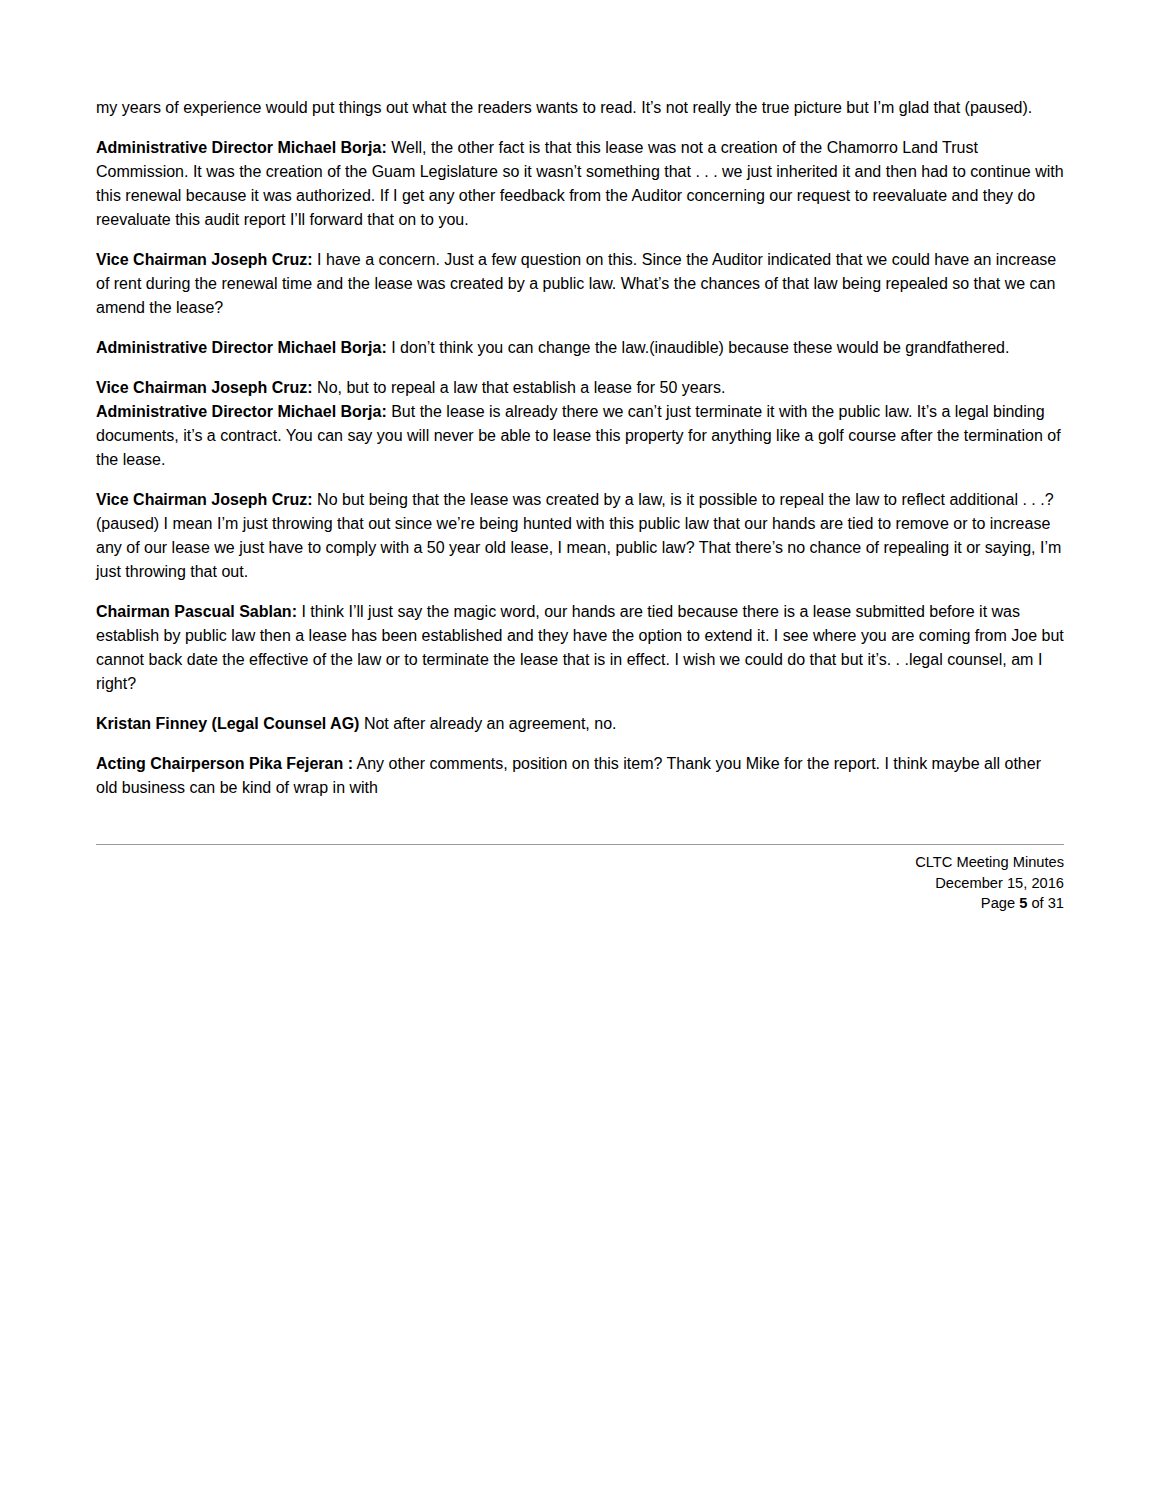my years of experience would put things out what the readers wants to read. It’s not really the true picture but I’m glad that (paused).
Administrative Director Michael Borja: Well, the other fact is that this lease was not a creation of the Chamorro Land Trust Commission. It was the creation of the Guam Legislature so it wasn’t something that . . . we just inherited it and then had to continue with this renewal because it was authorized. If I get any other feedback from the Auditor concerning our request to reevaluate and they do reevaluate this audit report I’ll forward that on to you.
Vice Chairman Joseph Cruz: I have a concern. Just a few question on this. Since the Auditor indicated that we could have an increase of rent during the renewal time and the lease was created by a public law. What’s the chances of that law being repealed so that we can amend the lease?
Administrative Director Michael Borja: I don’t think you can change the law.(inaudible) because these would be grandfathered.
Vice Chairman Joseph Cruz: No, but to repeal a law that establish a lease for 50 years.
Administrative Director Michael Borja: But the lease is already there we can’t just terminate it with the public law. It’s a legal binding documents, it’s a contract. You can say you will never be able to lease this property for anything like a golf course after the termination of the lease.
Vice Chairman Joseph Cruz: No but being that the lease was created by a law, is it possible to repeal the law to reflect additional . . .? (paused) I mean I’m just throwing that out since we’re being hunted with this public law that our hands are tied to remove or to increase any of our lease we just have to comply with a 50 year old lease, I mean, public law? That there’s no chance of repealing it or saying, I’m just throwing that out.
Chairman Pascual Sablan: I think I’ll just say the magic word, our hands are tied because there is a lease submitted before it was establish by public law then a lease has been established and they have the option to extend it. I see where you are coming from Joe but cannot back date the effective of the law or to terminate the lease that is in effect. I wish we could do that but it’s. . .legal counsel, am I right?
Kristan Finney (Legal Counsel AG) Not after already an agreement, no.
Acting Chairperson Pika Fejeran : Any other comments, position on this item? Thank you Mike for the report. I think maybe all other old business can be kind of wrap in with
CLTC Meeting Minutes
December 15, 2016
Page 5 of 31